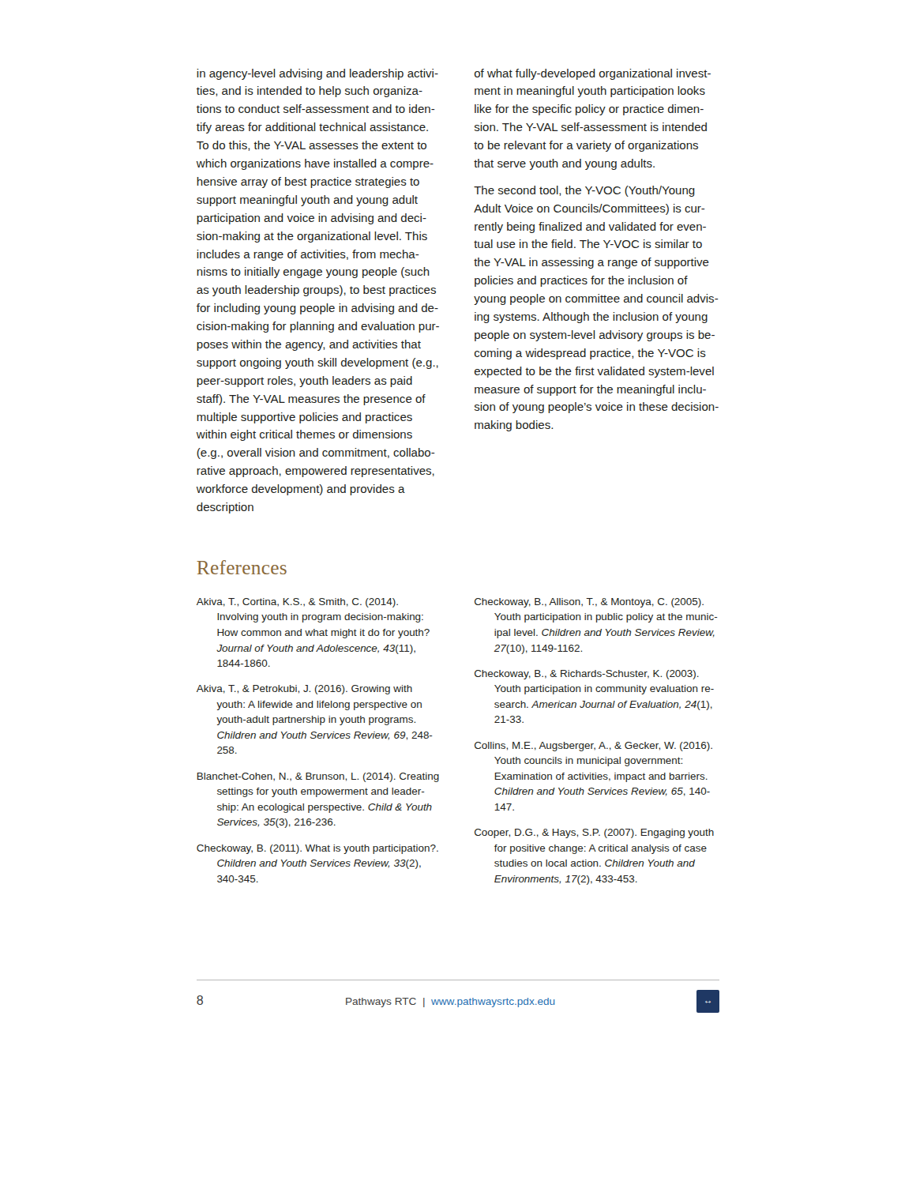in agency-level advising and leadership activities, and is intended to help such organizations to conduct self-assessment and to identify areas for additional technical assistance. To do this, the Y-VAL assesses the extent to which organizations have installed a comprehensive array of best practice strategies to support meaningful youth and young adult participation and voice in advising and decision-making at the organizational level. This includes a range of activities, from mechanisms to initially engage young people (such as youth leadership groups), to best practices for including young people in advising and decision-making for planning and evaluation purposes within the agency, and activities that support ongoing youth skill development (e.g., peer-support roles, youth leaders as paid staff). The Y-VAL measures the presence of multiple supportive policies and practices within eight critical themes or dimensions (e.g., overall vision and commitment, collaborative approach, empowered representatives, workforce development) and provides a description
of what fully-developed organizational investment in meaningful youth participation looks like for the specific policy or practice dimension. The Y-VAL self-assessment is intended to be relevant for a variety of organizations that serve youth and young adults.
The second tool, the Y-VOC (Youth/Young Adult Voice on Councils/Committees) is currently being finalized and validated for eventual use in the field. The Y-VOC is similar to the Y-VAL in assessing a range of supportive policies and practices for the inclusion of young people on committee and council advising systems. Although the inclusion of young people on system-level advisory groups is becoming a widespread practice, the Y-VOC is expected to be the first validated system-level measure of support for the meaningful inclusion of young people’s voice in these decision-making bodies.
References
Akiva, T., Cortina, K.S., & Smith, C. (2014). Involving youth in program decision-making: How common and what might it do for youth? Journal of Youth and Adolescence, 43(11), 1844-1860.
Akiva, T., & Petrokubi, J. (2016). Growing with youth: A lifewide and lifelong perspective on youth-adult partnership in youth programs. Children and Youth Services Review, 69, 248-258.
Blanchet-Cohen, N., & Brunson, L. (2014). Creating settings for youth empowerment and leadership: An ecological perspective. Child & Youth Services, 35(3), 216-236.
Checkoway, B. (2011). What is youth participation?. Children and Youth Services Review, 33(2), 340-345.
Checkoway, B., Allison, T., & Montoya, C. (2005). Youth participation in public policy at the municipal level. Children and Youth Services Review, 27(10), 1149-1162.
Checkoway, B., & Richards-Schuster, K. (2003). Youth participation in community evaluation research. American Journal of Evaluation, 24(1), 21-33.
Collins, M.E., Augsberger, A., & Gecker, W. (2016). Youth councils in municipal government: Examination of activities, impact and barriers. Children and Youth Services Review, 65, 140-147.
Cooper, D.G., & Hays, S.P. (2007). Engaging youth for positive change: A critical analysis of case studies on local action. Children Youth and Environments, 17(2), 433-453.
8
Pathways RTC | www.pathwaysrtc.pdx.edu
↔